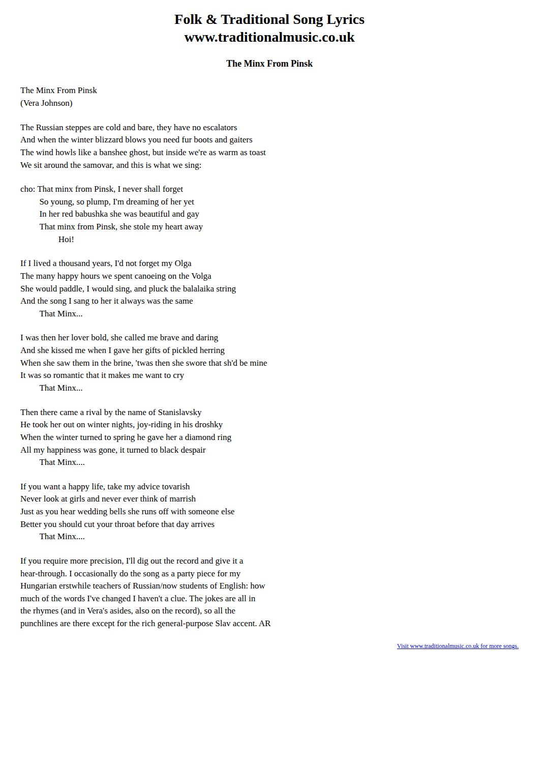Folk & Traditional Song Lyrics www.traditionalmusic.co.uk
The Minx From Pinsk
The Minx From Pinsk
(Vera Johnson)
The Russian steppes are cold and bare, they have no escalators
And when the winter blizzard blows you need fur boots and gaiters
The wind howls like a banshee ghost, but inside we're as warm as toast
We sit around the samovar, and this is what we sing:
cho: That minx from Pinsk, I never shall forget
So young, so plump, I'm dreaming of her yet
In her red babushka she was beautiful and gay
That minx from Pinsk, she stole my heart away
Hoi!
If I lived a thousand years, I'd not forget my Olga
The many happy hours we spent canoeing on the Volga
She would paddle, I would sing, and pluck the balalaika string
And the song I sang to her it always was the same
That Minx...
I was then her lover bold, she called me brave and daring
And she kissed me when I gave her gifts of pickled herring
When she saw them in the brine, 'twas then she swore that sh'd be mine
It was so romantic that it makes me want to cry
That Minx...
Then there came a rival by the name of Stanislavsky
He took her out on winter nights, joy-riding in his droshky
When the winter turned to spring he gave her a diamond ring
All my happiness was gone, it turned to black despair
That Minx....
If you want a happy life, take my advice tovarish
Never look at girls and never ever think of marrish
Just as you hear wedding bells she runs off with someone else
Better you should cut your throat before that day arrives
That Minx....
If you require more precision, I'll dig out the record and give it a
hear-through. I occasionally do the song as a party piece for my
Hungarian erstwhile teachers of Russian/now students of English: how
much of the words I've changed I haven't a clue. The jokes are all in
the rhymes (and in Vera's asides, also on the record), so all the
punchlines are there except for the rich general-purpose Slav accent. AR
Visit www.traditionalmusic.co.uk for more songs.